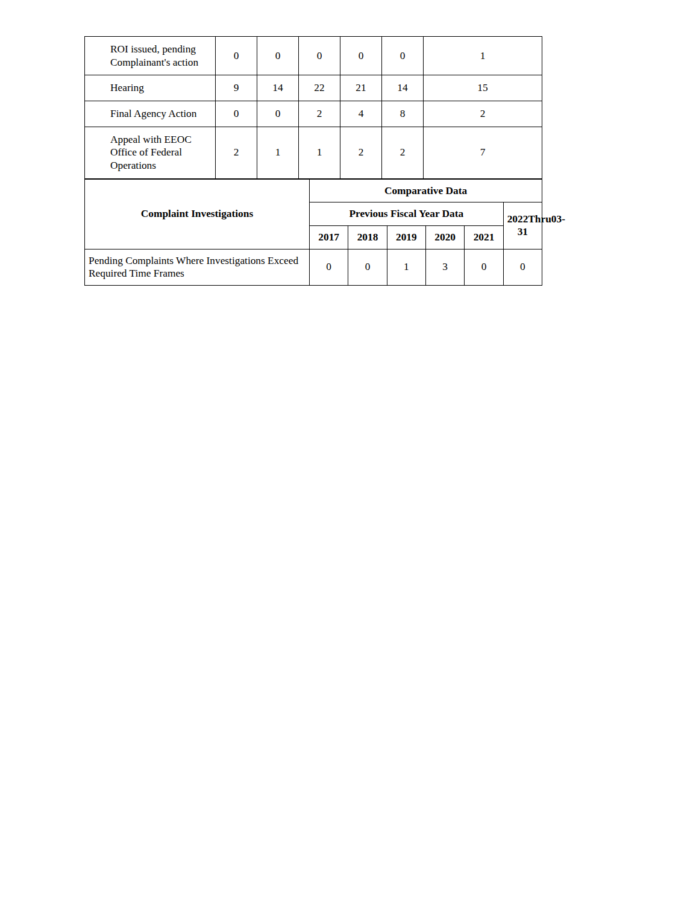| ROI issued, pending Complainant's action | 0 | 0 | 0 | 0 | 0 | 1 |
| Hearing | 9 | 14 | 22 | 21 | 14 | 15 |
| Final Agency Action | 0 | 0 | 2 | 4 | 8 | 2 |
| Appeal with EEOC Office of Federal Operations | 2 | 1 | 1 | 2 | 2 | 7 |
| Complaint Investigations | Comparative Data |
| Previous Fiscal Year Data | 2022Thru03-31 |
| 2017 | 2018 | 2019 | 2020 | 2021 |
| Pending Complaints Where Investigations Exceed Required Time Frames | 0 | 0 | 1 | 3 | 0 | 0 |